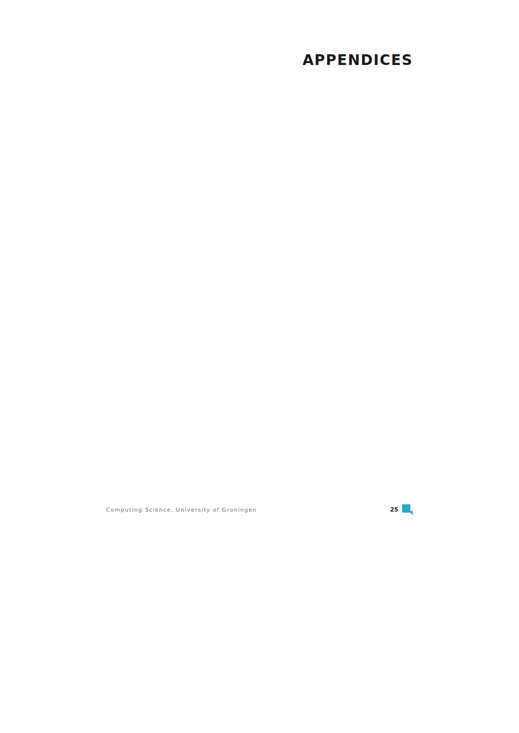APPENDICES
Computing Science, University of Groningen
25